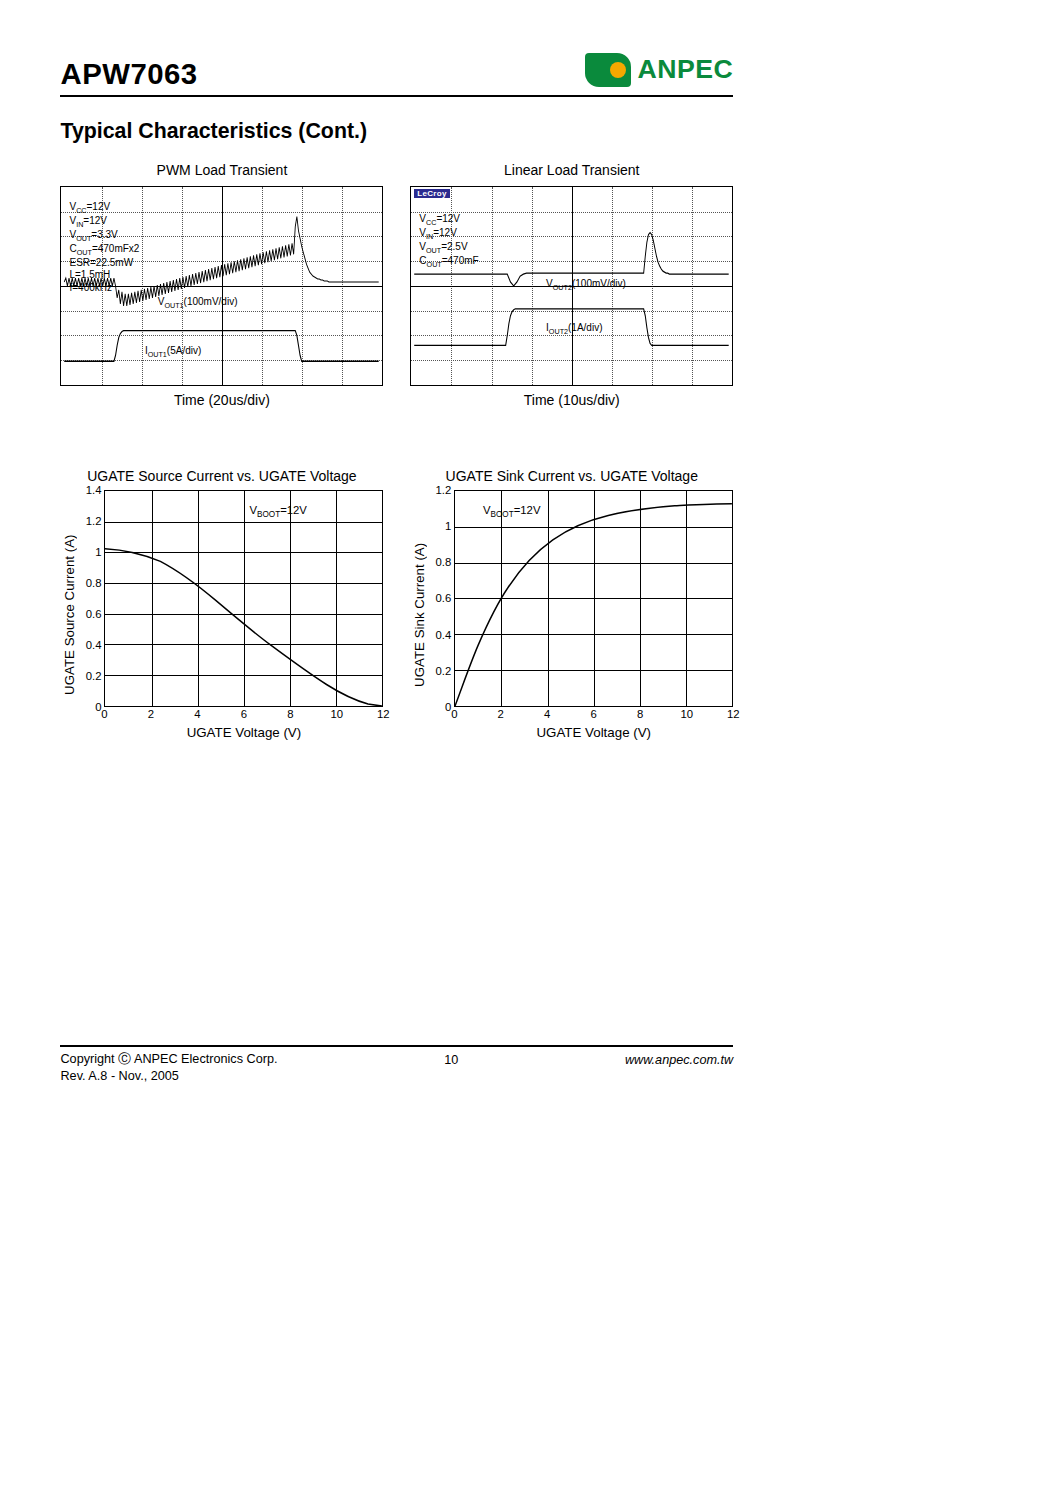APW7063
ANPEC
Typical Characteristics (Cont.)
PWM Load Transient
VCC=12V
VIN=12V
VOUT=3.3V
COUT=470mFx2
ESR=22.5mW
L=1.5mH
f=400kHz
VOUT1(100mV/div)
IOUT1(5A/div)
Time (20us/div)
Linear Load Transient
LeCroy
VCC=12V
VIN=12V
VOUT=2.5V
COUT=470mF
VOUT2(100mV/div)
IOUT2(1A/div)
Time (10us/div)
UGATE Source Current vs. UGATE Voltage
UGATE Source Current (A)
1.4 1.2 1 0.8 0.6 0.4 0.2 0
VBOOT=12V
0 2 4 6 8 10 12
UGATE Voltage (V)
UGATE Sink Current vs. UGATE Voltage
UGATE Sink Current (A)
1.2 1 0.8 0.6 0.4 0.2 0
VBOOT=12V
0 2 4 6 8 10 12
UGATE Voltage (V)
Copyright Ⓒ ANPEC Electronics Corp.
Rev. A.8 - Nov., 2005
10
www.anpec.com.tw